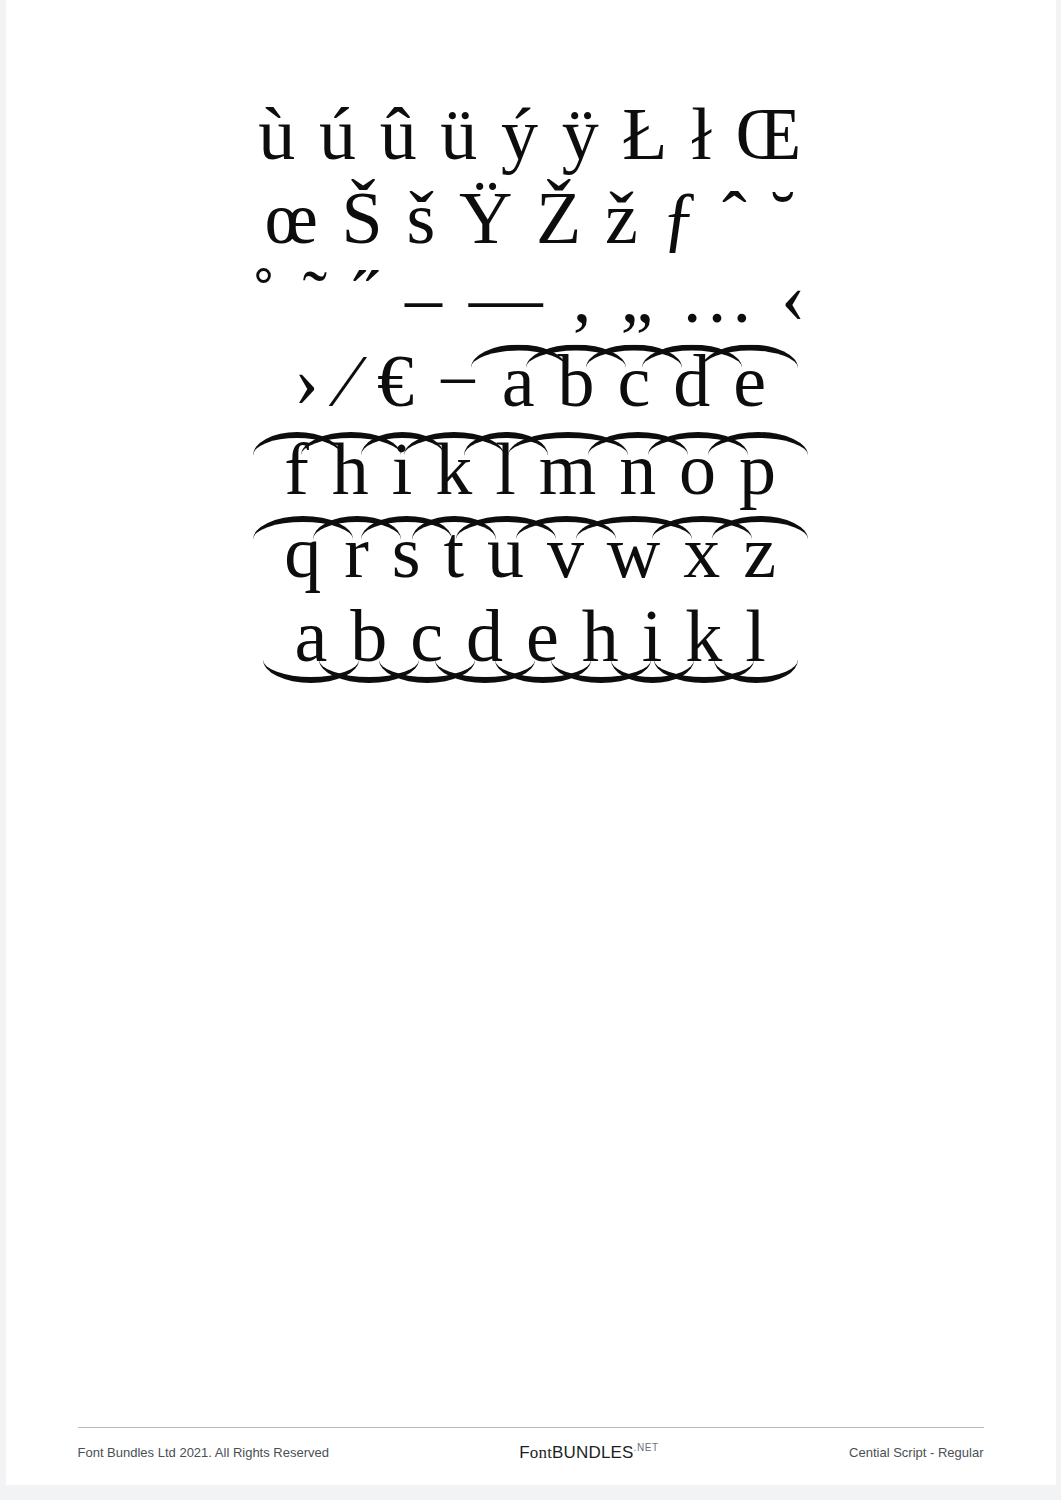ùúûüýÿŁłŒ
œŠšŸŽžƒˆ˘
˚˜˝–—‚„…‹
›⁄€−abcde
fhiklmnop
qrstuvwxz
abcdehikl
Font Bundles Ltd 2021. All Rights Reserved
Font BUNDLES.NET
Cential Script - Regular